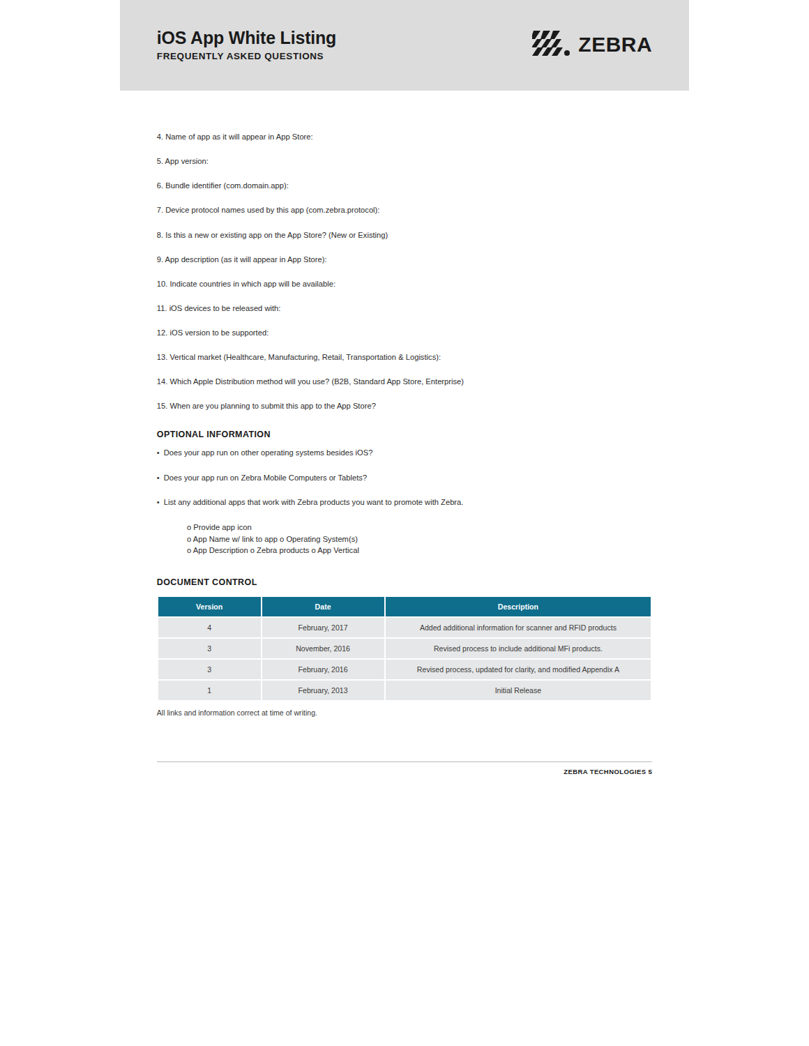iOS App White Listing
FREQUENTLY ASKED QUESTIONS
ZEBRA
4. Name of app as it will appear in App Store:
5. App version:
6. Bundle identifier (com.domain.app):
7. Device protocol names used by this app (com.zebra.protocol):
8. Is this a new or existing app on the App Store? (New or Existing)
9. App description (as it will appear in App Store):
10. Indicate countries in which app will be available:
11. iOS devices to be released with:
12. iOS version to be supported:
13. Vertical market (Healthcare, Manufacturing, Retail, Transportation & Logistics):
14. Which Apple Distribution method will you use? (B2B, Standard App Store, Enterprise)
15. When are you planning to submit this app to the App Store?
OPTIONAL INFORMATION
Does your app run on other operating systems besides iOS?
Does your app run on Zebra Mobile Computers or Tablets?
List any additional apps that work with Zebra products you want to promote with Zebra.
Provide app icon
App Name w/ link to app o Operating System(s)
App Description o Zebra products o App Vertical
DOCUMENT CONTROL
| Version | Date | Description |
| --- | --- | --- |
| 4 | February, 2017 | Added additional information for scanner and RFID products |
| 3 | November, 2016 | Revised process to include additional MFi products. |
| 3 | February, 2016 | Revised process, updated for clarity, and modified Appendix A |
| 1 | February, 2013 | Initial Release |
All links and information correct at time of writing.
ZEBRA TECHNOLOGIES 5